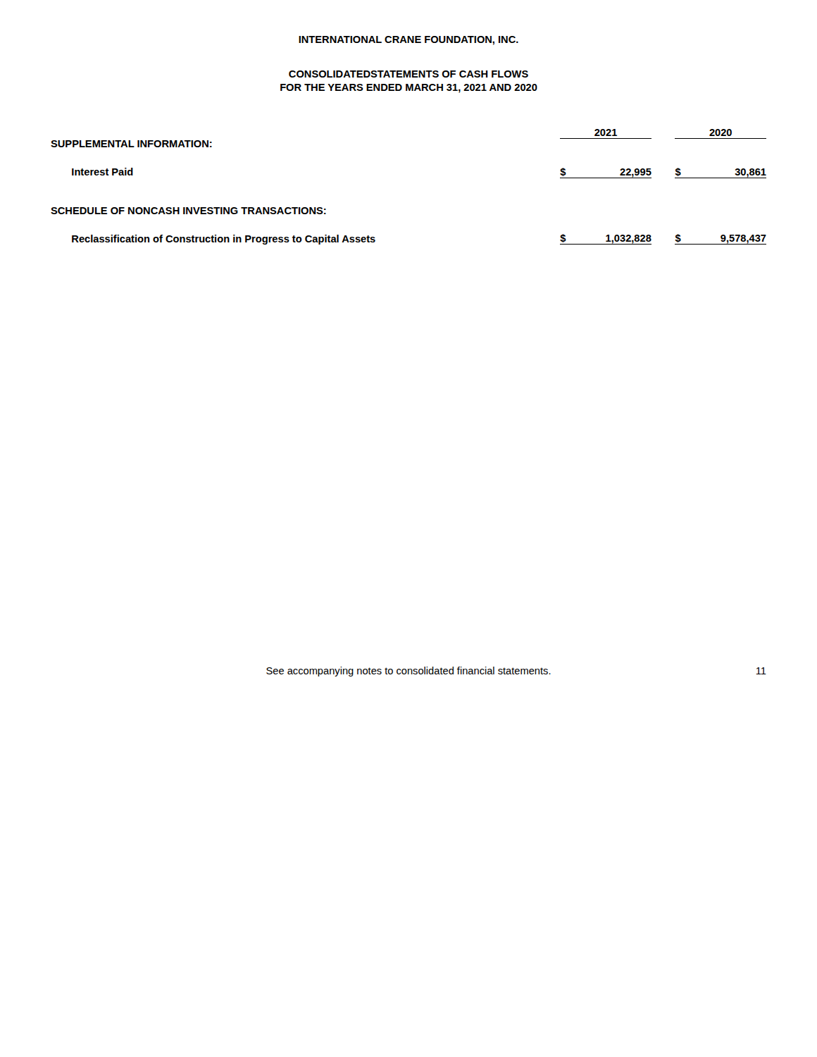INTERNATIONAL CRANE FOUNDATION, INC.
CONSOLIDATEDSTATEMENTS OF CASH FLOWS
FOR THE YEARS ENDED MARCH 31, 2021 AND 2020
| | | 2021 | | 2020 |
| SUPPLEMENTAL INFORMATION: | | | | | | |
| Interest Paid | | $ | 22,995 | | $ | 30,861 |
| SCHEDULE OF NONCASH INVESTING TRANSACTIONS: | | | | | | |
| Reclassification of Construction in Progress to Capital Assets | | $ | 1,032,828 | | $ | 9,578,437 |
See accompanying notes to consolidated financial statements. 11